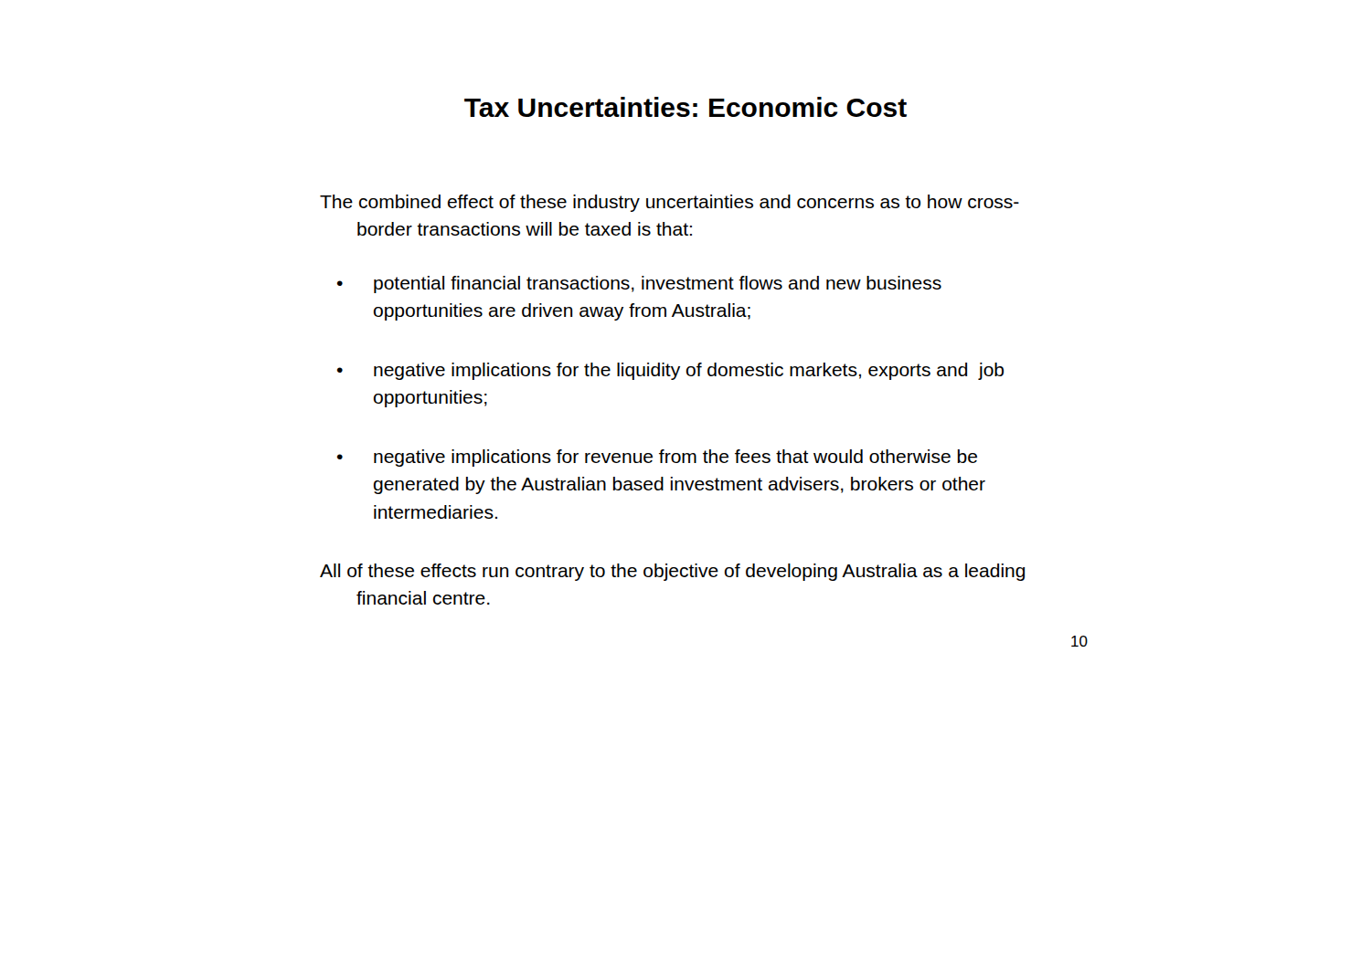Tax Uncertainties: Economic Cost
The combined effect of these industry uncertainties and concerns as to how cross-border transactions will be taxed is that:
potential financial transactions, investment flows and new business opportunities are driven away from Australia;
negative implications for the liquidity of domestic markets, exports and job opportunities;
negative implications for revenue from the fees that would otherwise be generated by the Australian based investment advisers, brokers or other intermediaries.
All of these effects run contrary to the objective of developing Australia as a leading financial centre.
10